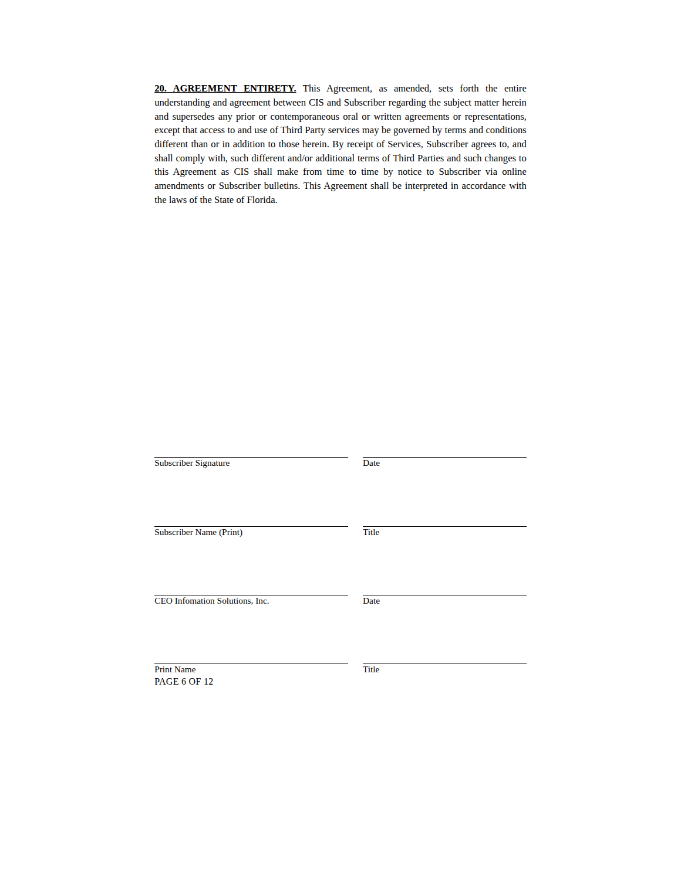20. AGREEMENT ENTIRETY. This Agreement, as amended, sets forth the entire understanding and agreement between CIS and Subscriber regarding the subject matter herein and supersedes any prior or contemporaneous oral or written agreements or representations, except that access to and use of Third Party services may be governed by terms and conditions different than or in addition to those herein. By receipt of Services, Subscriber agrees to, and shall comply with, such different and/or additional terms of Third Parties and such changes to this Agreement as CIS shall make from time to time by notice to Subscriber via online amendments or Subscriber bulletins. This Agreement shall be interpreted in accordance with the laws of the State of Florida.
| Subscriber Signature | | Date |
| Subscriber Name (Print) | | Title |
| CEO Infomation Solutions, Inc. | | Date |
| Print Name | | Title |
PAGE 6 OF 12